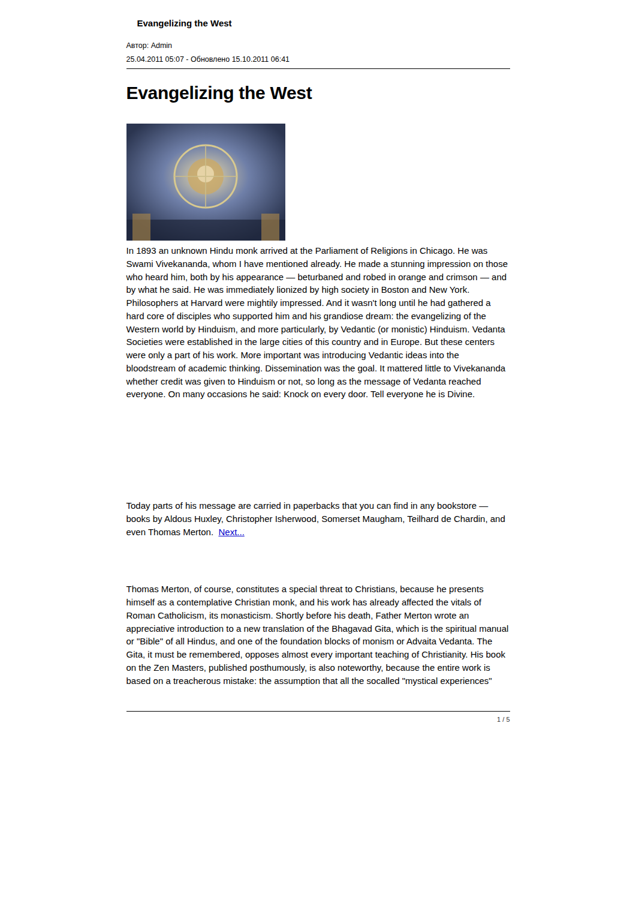Evangelizing the West
Автор: Admin
25.04.2011 05:07 - Обновлено 15.10.2011 06:41
Evangelizing the West
In 1893 an unknown Hindu monk arrived at the Parliament of Religions in Chicago. He was Swami Vivekananda, whom I have mentioned already. He made a stunning impression on those who heard him, both by his appearance — beturbaned and robed in orange and crimson — and by what he said. He was immediately lionized by high society in Boston and New York. Philosophers at Harvard were mightily impressed. And it wasn't long until he had gathered a hard core of disciples who supported him and his grandiose dream: the evangelizing of the Western world by Hinduism, and more particularly, by Vedantic (or monistic) Hinduism. Vedanta Societies were established in the large cities of this country and in Europe. But these centers were only a part of his work. More important was introducing Vedantic ideas into the bloodstream of academic thinking. Dissemination was the goal. It mattered little to Vivekananda whether credit was given to Hinduism or not, so long as the message of Vedanta reached everyone. On many occasions he said: Knock on every door. Tell everyone he is Divine.
Today parts of his message are carried in paperbacks that you can find in any bookstore — books by Aldous Huxley, Christopher Isherwood, Somerset Maugham, Teilhard de Chardin, and even Thomas Merton. Next...
Thomas Merton, of course, constitutes a special threat to Christians, because he presents himself as a contemplative Christian monk, and his work has already affected the vitals of Roman Catholicism, its monasticism. Shortly before his death, Father Merton wrote an appreciative introduction to a new translation of the Bhagavad Gita, which is the spiritual manual or "Bible" of all Hindus, and one of the foundation blocks of monism or Advaita Vedanta. The Gita, it must be remembered, opposes almost every important teaching of Christianity. His book on the Zen Masters, published posthumously, is also noteworthy, because the entire work is based on a treacherous mistake: the assumption that all the socalled "mystical experiences"
1 / 5